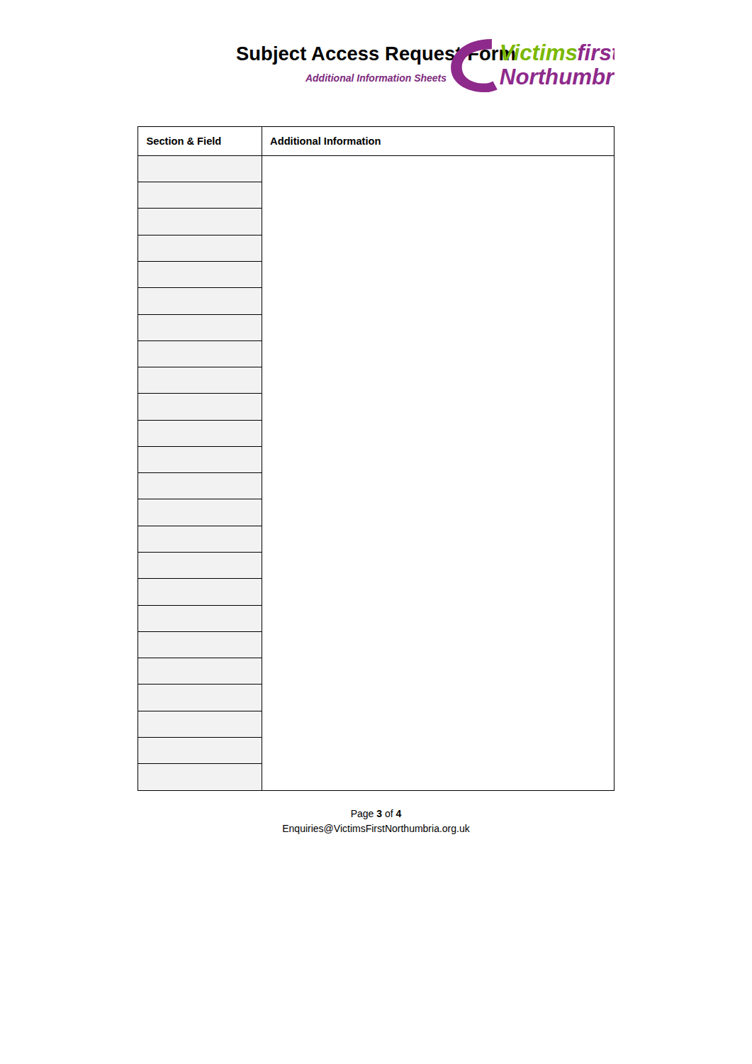Victims first Northumbria
Subject Access Request Form
Additional Information Sheets
| Section & Field | Additional Information |
| --- | --- |
Page 3 of 4
Enquiries@VictimsFirstNorthumbria.org.uk